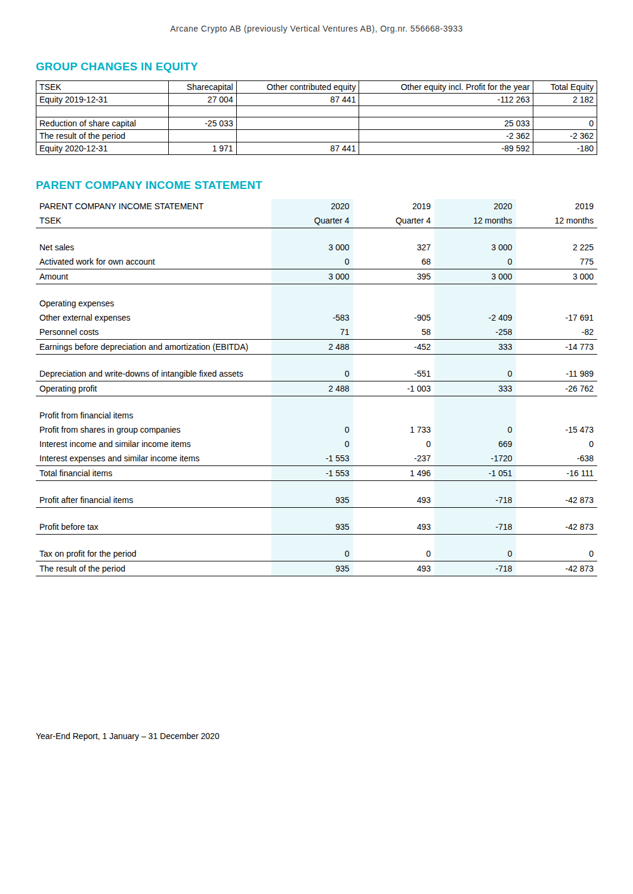Arcane Crypto AB (previously Vertical Ventures AB), Org.nr. 556668-3933
GROUP CHANGES IN EQUITY
| TSEK | Sharecapital | Other contributed equity | Other equity incl. Profit for the year | Total Equity |
| --- | --- | --- | --- | --- |
| Equity 2019-12-31 | 27 004 | 87 441 | -112 263 | 2 182 |
| Reduction of share capital | -25 033 | | 25 033 | 0 |
| The result of the period | | | -2 362 | -2 362 |
| Equity 2020-12-31 | 1 971 | 87 441 | -89 592 | -180 |
PARENT COMPANY INCOME STATEMENT
| PARENT COMPANY INCOME STATEMENT | 2020 | 2019 | 2020 | 2019 |
| --- | --- | --- | --- | --- |
| TSEK | Quarter 4 | Quarter 4 | 12 months | 12 months |
| Net sales | 3 000 | 327 | 3 000 | 2 225 |
| Activated work for own account | 0 | 68 | 0 | 775 |
| Amount | 3 000 | 395 | 3 000 | 3 000 |
| Operating expenses | | | | |
| Other external expenses | -583 | -905 | -2 409 | -17 691 |
| Personnel costs | 71 | 58 | -258 | -82 |
| Earnings before depreciation and amortization (EBITDA) | 2 488 | -452 | 333 | -14 773 |
| Depreciation and write-downs of intangible fixed assets | 0 | -551 | 0 | -11 989 |
| Operating profit | 2 488 | -1 003 | 333 | -26 762 |
| Profit from financial items | | | | |
| Profit from shares in group companies | 0 | 1 733 | 0 | -15 473 |
| Interest income and similar income items | 0 | 0 | 669 | 0 |
| Interest expenses and similar income items | -1 553 | -237 | -1720 | -638 |
| Total financial items | -1 553 | 1 496 | -1 051 | -16 111 |
| Profit after financial items | 935 | 493 | -718 | -42 873 |
| Profit before tax | 935 | 493 | -718 | -42 873 |
| Tax on profit for the period | 0 | 0 | 0 | 0 |
| The result of the period | 935 | 493 | -718 | -42 873 |
Year-End Report, 1 January – 31 December 2020